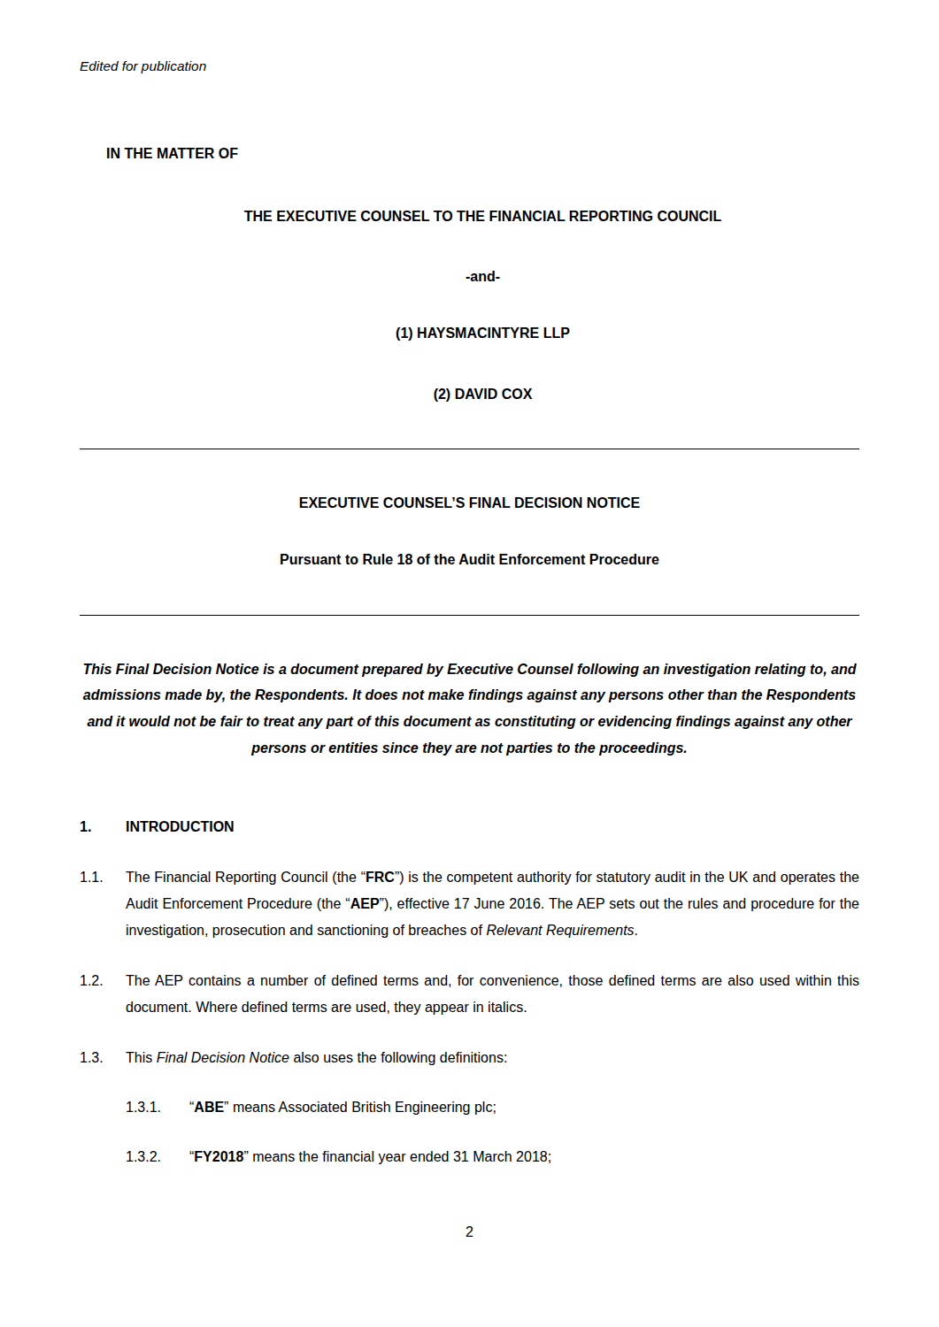Edited for publication
IN THE MATTER OF
THE EXECUTIVE COUNSEL TO THE FINANCIAL REPORTING COUNCIL
-and-
(1) HAYSMACINTYRE LLP
(2) DAVID COX
EXECUTIVE COUNSEL’S FINAL DECISION NOTICE
Pursuant to Rule 18 of the Audit Enforcement Procedure
This Final Decision Notice is a document prepared by Executive Counsel following an investigation relating to, and admissions made by, the Respondents. It does not make findings against any persons other than the Respondents and it would not be fair to treat any part of this document as constituting or evidencing findings against any other persons or entities since they are not parties to the proceedings.
1. INTRODUCTION
1.1.
The Financial Reporting Council (the “FRC”) is the competent authority for statutory audit in the UK and operates the Audit Enforcement Procedure (the “AEP”), effective 17 June 2016. The AEP sets out the rules and procedure for the investigation, prosecution and sanctioning of breaches of Relevant Requirements.
1.2.
The AEP contains a number of defined terms and, for convenience, those defined terms are also used within this document. Where defined terms are used, they appear in italics.
1.3.
This Final Decision Notice also uses the following definitions:
1.3.1.
“ABE” means Associated British Engineering plc;
1.3.2.
“FY2018” means the financial year ended 31 March 2018;
2